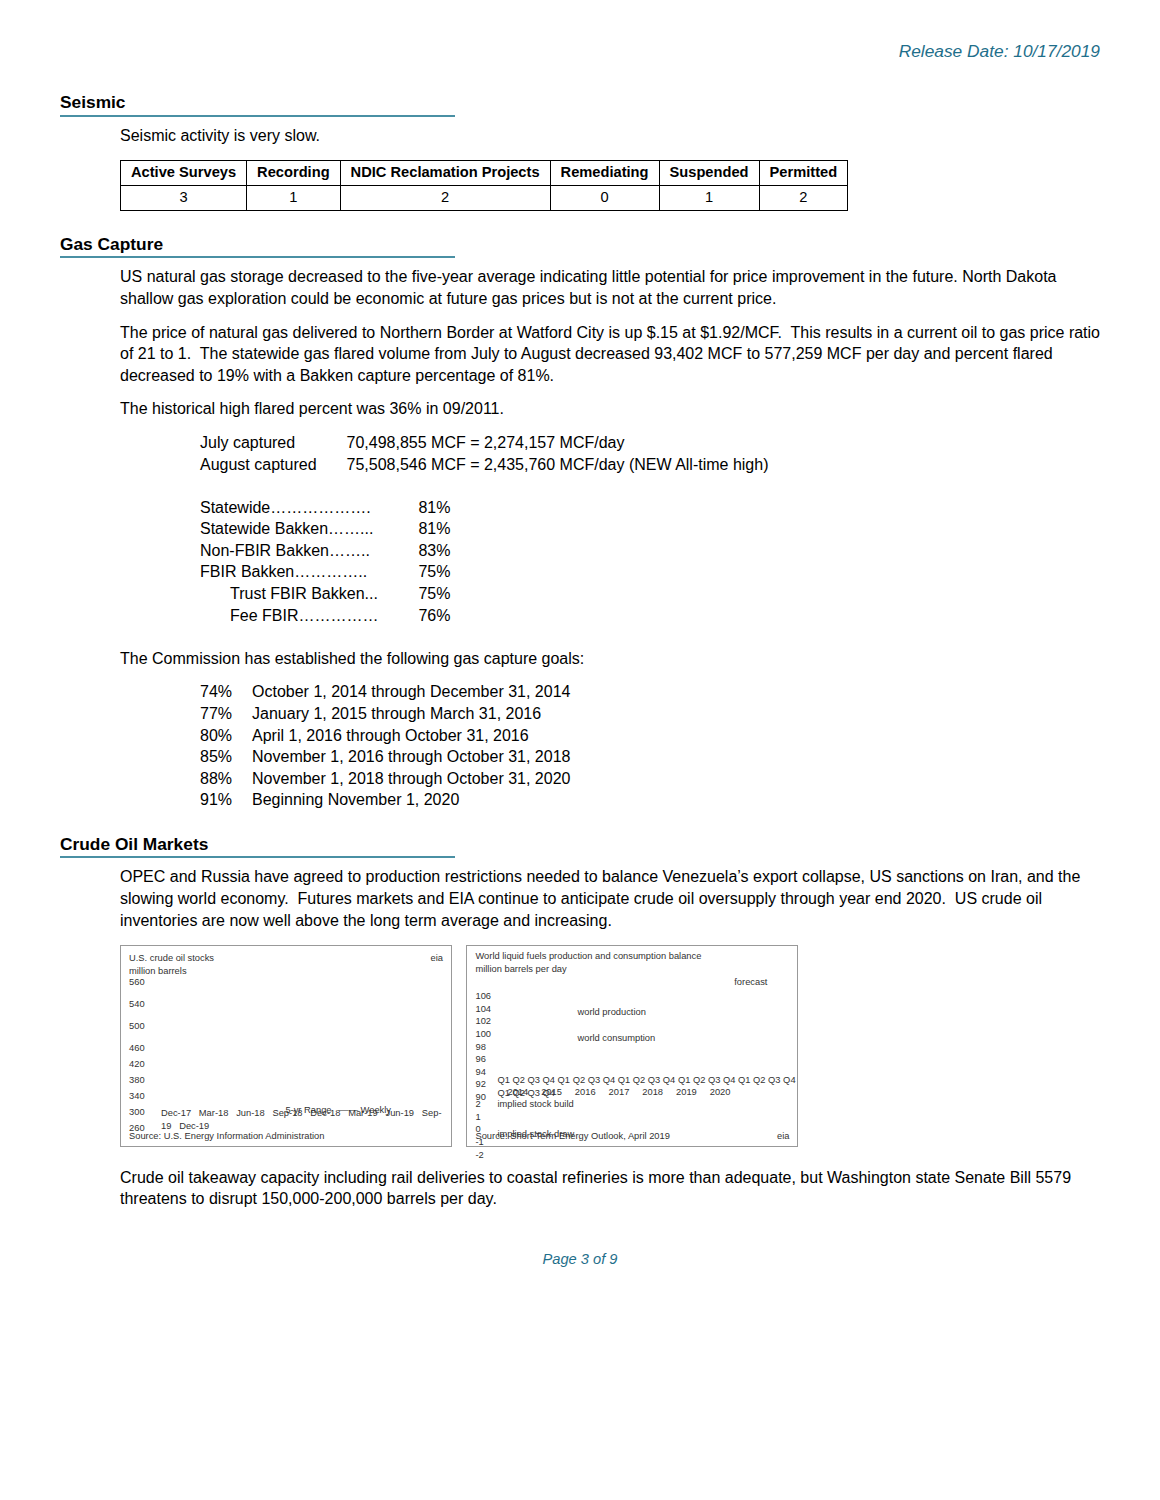Release Date: 10/17/2019
Seismic
Seismic activity is very slow.
| Active Surveys | Recording | NDIC Reclamation Projects | Remediating | Suspended | Permitted |
| --- | --- | --- | --- | --- | --- |
| 3 | 1 | 2 | 0 | 1 | 2 |
Gas Capture
US natural gas storage decreased to the five-year average indicating little potential for price improvement in the future. North Dakota shallow gas exploration could be economic at future gas prices but is not at the current price.
The price of natural gas delivered to Northern Border at Watford City is up $.15 at $1.92/MCF. This results in a current oil to gas price ratio of 21 to 1. The statewide gas flared volume from July to August decreased 93,402 MCF to 577,259 MCF per day and percent flared decreased to 19% with a Bakken capture percentage of 81%.
The historical high flared percent was 36% in 09/2011.
| July captured | 70,498,855 MCF = 2,274,157 MCF/day |
| August captured | 75,508,546 MCF = 2,435,760 MCF/day (NEW All-time high) |
| Statewide………………. | 81% |
| Statewide Bakken……... | 81% |
| Non-FBIR Bakken…….. | 83% |
| FBIR Bakken………….. | 75% |
| Trust FBIR Bakken... | 75% |
| Fee FBIR…………… | 76% |
The Commission has established the following gas capture goals:
| 74% | October 1, 2014 through December 31, 2014 |
| 77% | January 1, 2015 through March 31, 2016 |
| 80% | April 1, 2016 through October 31, 2016 |
| 85% | November 1, 2016 through October 31, 2018 |
| 88% | November 1, 2018 through October 31, 2020 |
| 91% | Beginning November 1, 2020 |
Crude Oil Markets
OPEC and Russia have agreed to production restrictions needed to balance Venezuela’s export collapse, US sanctions on Iran, and the slowing world economy. Futures markets and EIA continue to anticipate crude oil oversupply through year end 2020. US crude oil inventories are now well above the long term average and increasing.
U.S. crude oil stocks
million barrels eia 560 540 500 460 420 380 340 300 260 Dec-17 Mar-18 Jun-18 Sep-18 Dec-18 Mar-19 Jun-19 Sep-19 Dec-19 Source: U.S. Energy Information Administration 5-yr Range —— Weekly
World liquid fuels production and consumption balance
million barrels per day forecast 106
104
102
100
98
96
94
92
90 world production world consumption Q1 Q2 Q3 Q4 Q1 Q2 Q3 Q4 Q1 Q2 Q3 Q4 Q1 Q2 Q3 Q4 Q1 Q2 Q3 Q4 Q1 Q2 Q3 Q4 2014 2015 2016 2017 2018 2019 2020 2
1
0
-1
-2 implied stock build implied stock draw Source: Short-Term Energy Outlook, April 2019 eia
Crude oil takeaway capacity including rail deliveries to coastal refineries is more than adequate, but Washington state Senate Bill 5579 threatens to disrupt 150,000-200,000 barrels per day.
Page 3 of 9